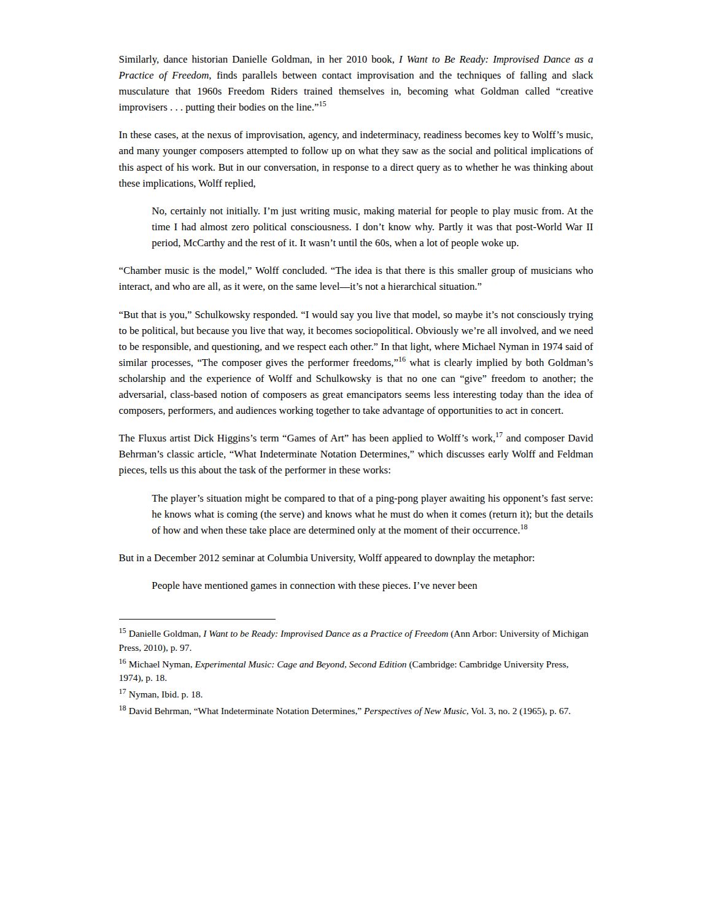Similarly, dance historian Danielle Goldman, in her 2010 book, I Want to Be Ready: Improvised Dance as a Practice of Freedom, finds parallels between contact improvisation and the techniques of falling and slack musculature that 1960s Freedom Riders trained themselves in, becoming what Goldman called “creative improvisers . . . putting their bodies on the line.”15
In these cases, at the nexus of improvisation, agency, and indeterminacy, readiness becomes key to Wolff’s music, and many younger composers attempted to follow up on what they saw as the social and political implications of this aspect of his work. But in our conversation, in response to a direct query as to whether he was thinking about these implications, Wolff replied,
No, certainly not initially. I’m just writing music, making material for people to play music from. At the time I had almost zero political consciousness. I don’t know why. Partly it was that post-World War II period, McCarthy and the rest of it. It wasn’t until the 60s, when a lot of people woke up.
“Chamber music is the model,” Wolff concluded. “The idea is that there is this smaller group of musicians who interact, and who are all, as it were, on the same level—it’s not a hierarchical situation.”
“But that is you,” Schulkowsky responded. “I would say you live that model, so maybe it’s not consciously trying to be political, but because you live that way, it becomes sociopolitical. Obviously we’re all involved, and we need to be responsible, and questioning, and we respect each other.” In that light, where Michael Nyman in 1974 said of similar processes, “The composer gives the performer freedoms,”16 what is clearly implied by both Goldman’s scholarship and the experience of Wolff and Schulkowsky is that no one can “give” freedom to another; the adversarial, class-based notion of composers as great emancipators seems less interesting today than the idea of composers, performers, and audiences working together to take advantage of opportunities to act in concert.
The Fluxus artist Dick Higgins’s term “Games of Art” has been applied to Wolff’s work,17 and composer David Behrman’s classic article, “What Indeterminate Notation Determines,” which discusses early Wolff and Feldman pieces, tells us this about the task of the performer in these works:
The player’s situation might be compared to that of a ping-pong player awaiting his opponent’s fast serve: he knows what is coming (the serve) and knows what he must do when it comes (return it); but the details of how and when these take place are determined only at the moment of their occurrence.18
But in a December 2012 seminar at Columbia University, Wolff appeared to downplay the metaphor:
People have mentioned games in connection with these pieces. I’ve never been
15 Danielle Goldman, I Want to be Ready: Improvised Dance as a Practice of Freedom (Ann Arbor: University of Michigan Press, 2010), p. 97.
16 Michael Nyman, Experimental Music: Cage and Beyond, Second Edition (Cambridge: Cambridge University Press, 1974), p. 18.
17 Nyman, Ibid. p. 18.
18 David Behrman, “What Indeterminate Notation Determines,” Perspectives of New Music, Vol. 3, no. 2 (1965), p. 67.